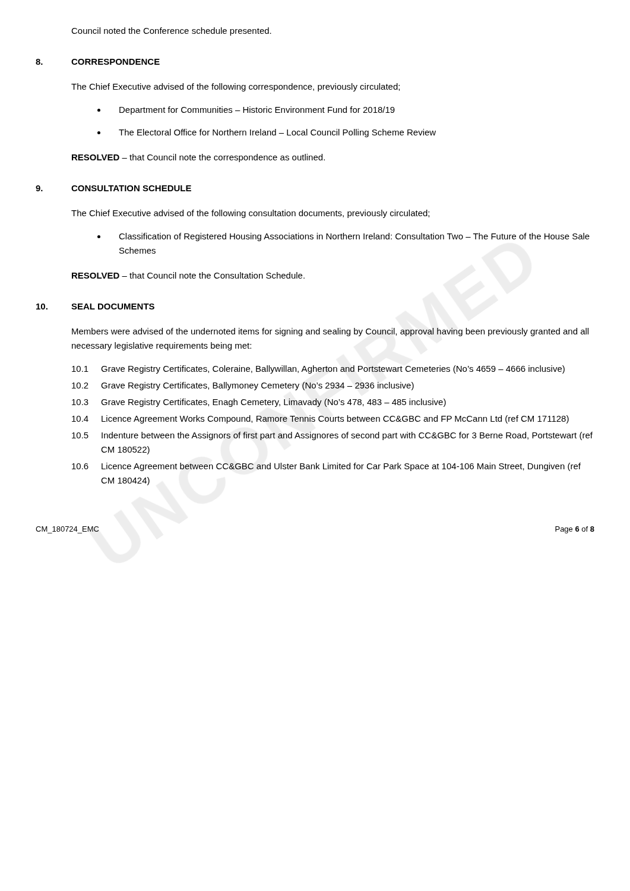UNCONFIRMED
Council noted the Conference schedule presented.
8. CORRESPONDENCE
The Chief Executive advised of the following correspondence, previously circulated;
Department for Communities – Historic Environment Fund for 2018/19
The Electoral Office for Northern Ireland – Local Council Polling Scheme Review
RESOLVED – that Council note the correspondence as outlined.
9. CONSULTATION SCHEDULE
The Chief Executive advised of the following consultation documents, previously circulated;
Classification of Registered Housing Associations in Northern Ireland: Consultation Two – The Future of the House Sale Schemes
RESOLVED – that Council note the Consultation Schedule.
10. SEAL DOCUMENTS
Members were advised of the undernoted items for signing and sealing by Council, approval having been previously granted and all necessary legislative requirements being met:
10.1 Grave Registry Certificates, Coleraine, Ballywillan, Agherton and Portstewart Cemeteries (No’s 4659 – 4666 inclusive)
10.2 Grave Registry Certificates, Ballymoney Cemetery (No’s 2934 – 2936 inclusive)
10.3 Grave Registry Certificates, Enagh Cemetery, Limavady (No’s 478, 483 – 485 inclusive)
10.4 Licence Agreement Works Compound, Ramore Tennis Courts between CC&GBC and FP McCann Ltd (ref CM 171128)
10.5 Indenture between the Assignors of first part and Assignores of second part with CC&GBC for 3 Berne Road, Portstewart (ref CM 180522)
10.6 Licence Agreement between CC&GBC and Ulster Bank Limited for Car Park Space at 104-106 Main Street, Dungiven (ref CM 180424)
CM_180724_EMC Page 6 of 8